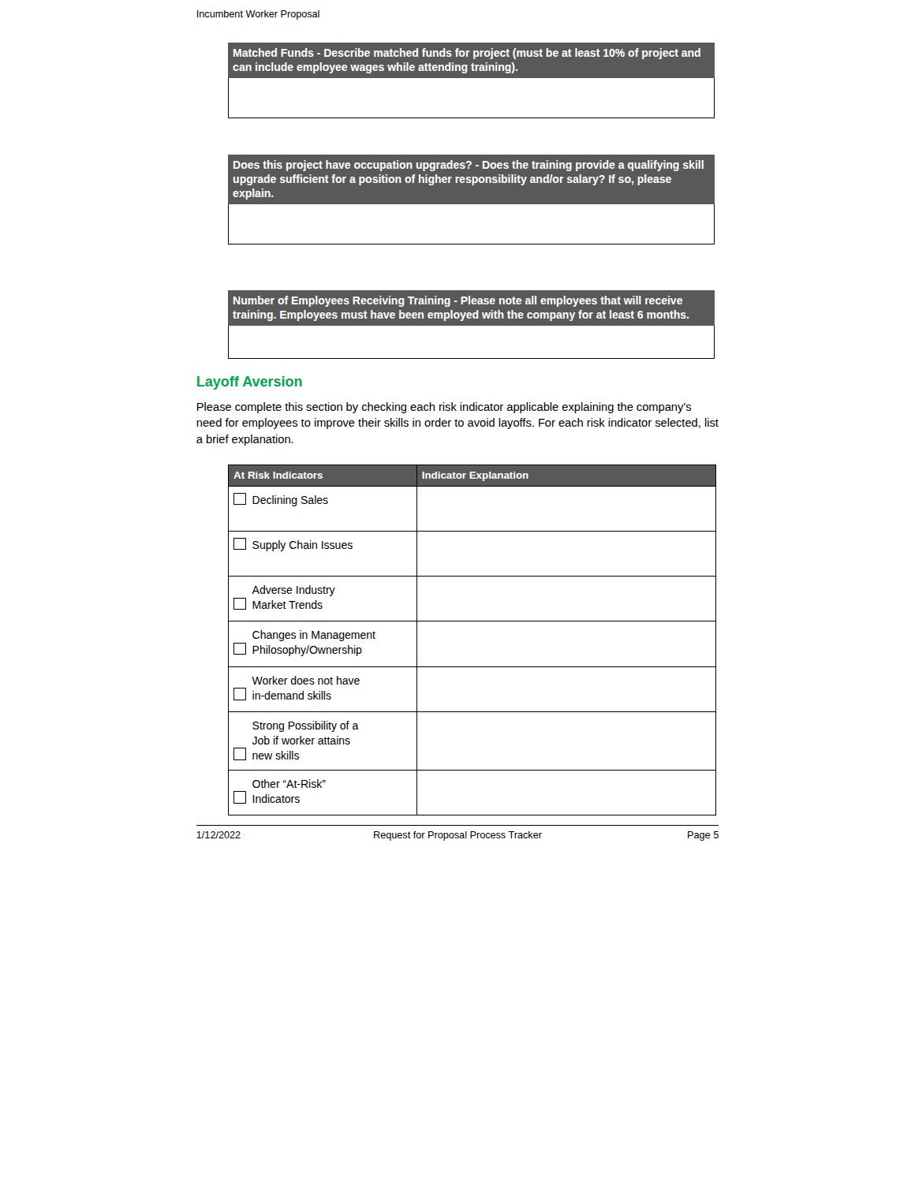Incumbent Worker Proposal
Matched Funds - Describe matched funds for project (must be at least 10% of project and can include employee wages while attending training).
Does this project have occupation upgrades? - Does the training provide a qualifying skill upgrade sufficient for a position of higher responsibility and/or salary? If so, please explain.
Number of Employees Receiving Training - Please note all employees that will receive training. Employees must have been employed with the company for at least 6 months.
Layoff Aversion
Please complete this section by checking each risk indicator applicable explaining the company’s need for employees to improve their skills in order to avoid layoffs. For each risk indicator selected, list a brief explanation.
| At Risk Indicators | Indicator Explanation |
| --- | --- |
| Declining Sales | |
| Supply Chain Issues | |
| Adverse Industry Market Trends | |
| Changes in Management Philosophy/Ownership | |
| Worker does not have in-demand skills | |
| Strong Possibility of a Job if worker attains new skills | |
| Other “At-Risk” Indicators | |
1/12/2022
Request for Proposal Process Tracker
Page 5